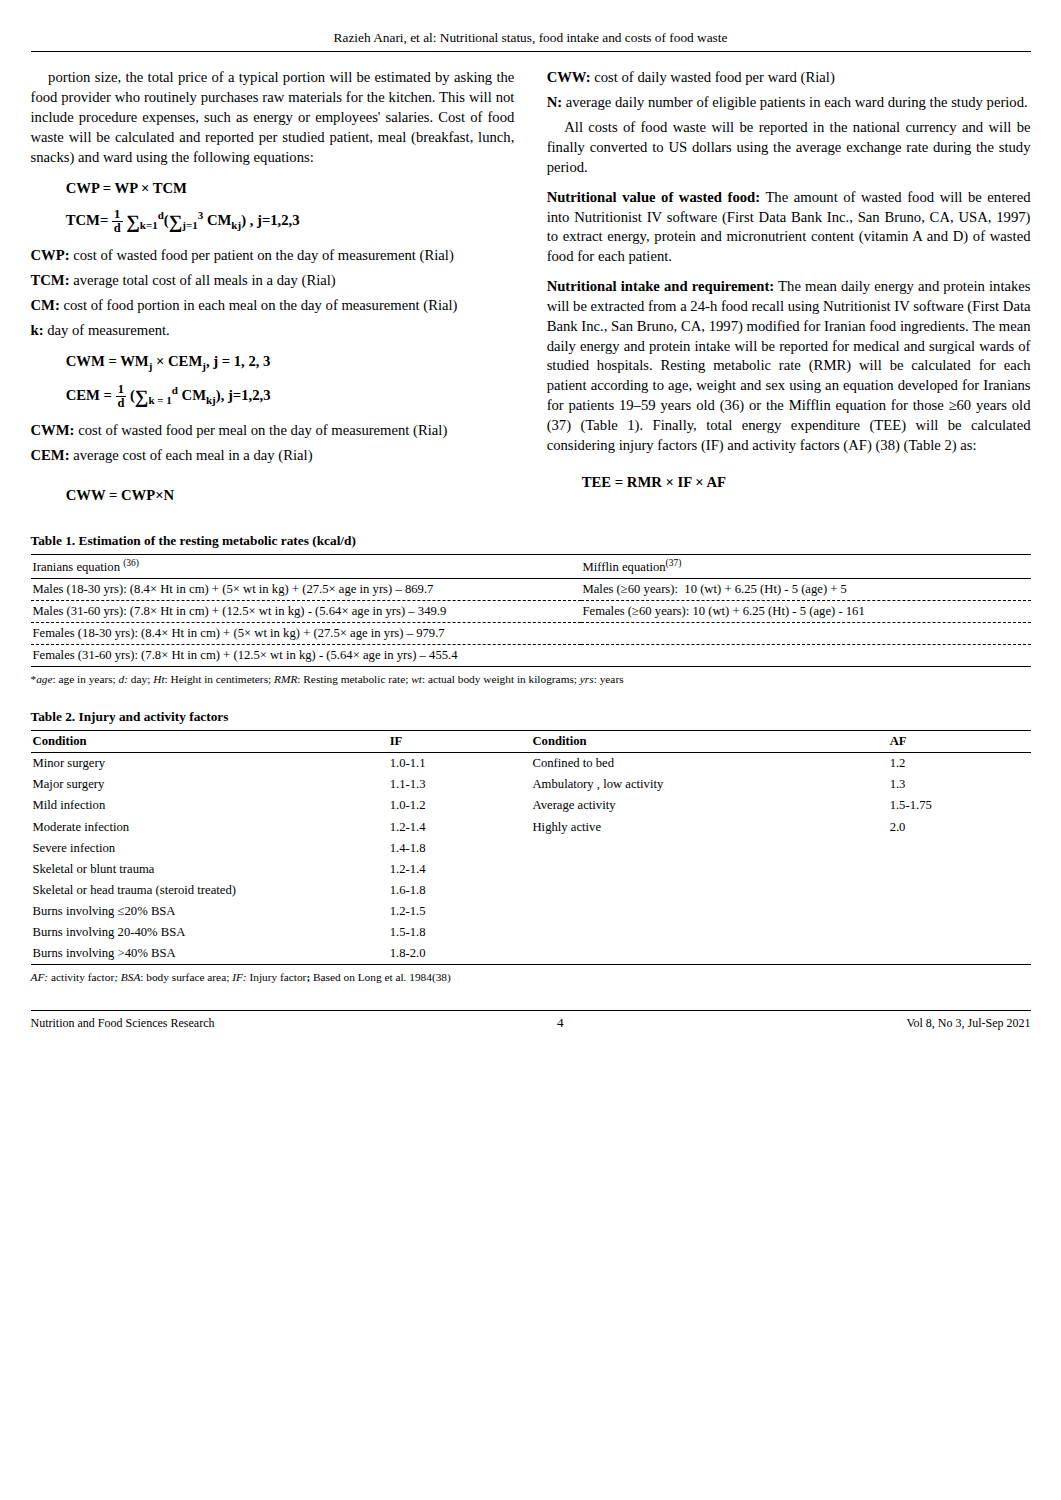Razieh Anari, et al: Nutritional status, food intake and costs of food waste
portion size, the total price of a typical portion will be estimated by asking the food provider who routinely purchases raw materials for the kitchen. This will not include procedure expenses, such as energy or employees' salaries. Cost of food waste will be calculated and reported per studied patient, meal (breakfast, lunch, snacks) and ward using the following equations:
CWP = WP × TCM
TCM= 1 d ∑k=1d(∑j=13 CMkj) , j=1,2,3
CWP: cost of wasted food per patient on the day of measurement (Rial)
TCM: average total cost of all meals in a day (Rial)
CM: cost of food portion in each meal on the day of measurement (Rial)
k: day of measurement.
CWM = WMj × CEMj, j = 1, 2, 3
CEM = 1 d (∑k = 1d CMkj), j=1,2,3
CWM: cost of wasted food per meal on the day of measurement (Rial)
CEM: average cost of each meal in a day (Rial)
CWW = CWP×N
CWW: cost of daily wasted food per ward (Rial)
N: average daily number of eligible patients in each ward during the study period.
All costs of food waste will be reported in the national currency and will be finally converted to US dollars using the average exchange rate during the study period.
Nutritional value of wasted food: The amount of wasted food will be entered into Nutritionist IV software (First Data Bank Inc., San Bruno, CA, USA, 1997) to extract energy, protein and micronutrient content (vitamin A and D) of wasted food for each patient.
Nutritional intake and requirement: The mean daily energy and protein intakes will be extracted from a 24-h food recall using Nutritionist IV software (First Data Bank Inc., San Bruno, CA, 1997) modified for Iranian food ingredients. The mean daily energy and protein intake will be reported for medical and surgical wards of studied hospitals. Resting metabolic rate (RMR) will be calculated for each patient according to age, weight and sex using an equation developed for Iranians for patients 19–59 years old (36) or the Mifflin equation for those ≥60 years old (37) (Table 1). Finally, total energy expenditure (TEE) will be calculated considering injury factors (IF) and activity factors (AF) (38) (Table 2) as:
TEE = RMR × IF × AF
Table 1. Estimation of the resting metabolic rates (kcal/d)
| Iranians equation (36) | Mifflin equation (37) |
| Males (18-30 yrs): (8.4× Ht in cm) + (5× wt in kg) + (27.5× age in yrs) – 869.7 | Males (≥60 years): 10 (wt) + 6.25 (Ht) - 5 (age) + 5 |
| Males (31-60 yrs): (7.8× Ht in cm) + (12.5× wt in kg) - (5.64× age in yrs) – 349.9 | Females (≥60 years): 10 (wt) + 6.25 (Ht) - 5 (age) - 161 |
| Females (18-30 yrs): (8.4× Ht in cm) + (5× wt in kg) + (27.5× age in yrs) – 979.7 | |
| Females (31-60 yrs): (7.8× Ht in cm) + (12.5× wt in kg) - (5.64× age in yrs) – 455.4 | |
*age: age in years; d: day; Ht: Height in centimeters; RMR: Resting metabolic rate; wt: actual body weight in kilograms; yrs: years
Table 2. Injury and activity factors
| Condition | IF | Condition | AF |
| --- | --- | --- | --- |
| Minor surgery | 1.0-1.1 | Confined to bed | 1.2 |
| Major surgery | 1.1-1.3 | Ambulatory , low activity | 1.3 |
| Mild infection | 1.0-1.2 | Average activity | 1.5-1.75 |
| Moderate infection | 1.2-1.4 | Highly active | 2.0 |
| Severe infection | 1.4-1.8 | | |
| Skeletal or blunt trauma | 1.2-1.4 | | |
| Skeletal or head trauma (steroid treated) | 1.6-1.8 | | |
| Burns involving ≤20% BSA | 1.2-1.5 | | |
| Burns involving 20-40% BSA | 1.5-1.8 | | |
| Burns involving >40% BSA | 1.8-2.0 | | |
AF: activity factor; BSA: body surface area; IF: Injury factor; Based on Long et al. 1984(38)
Nutrition and Food Sciences Research
4
Vol 8, No 3, Jul-Sep 2021